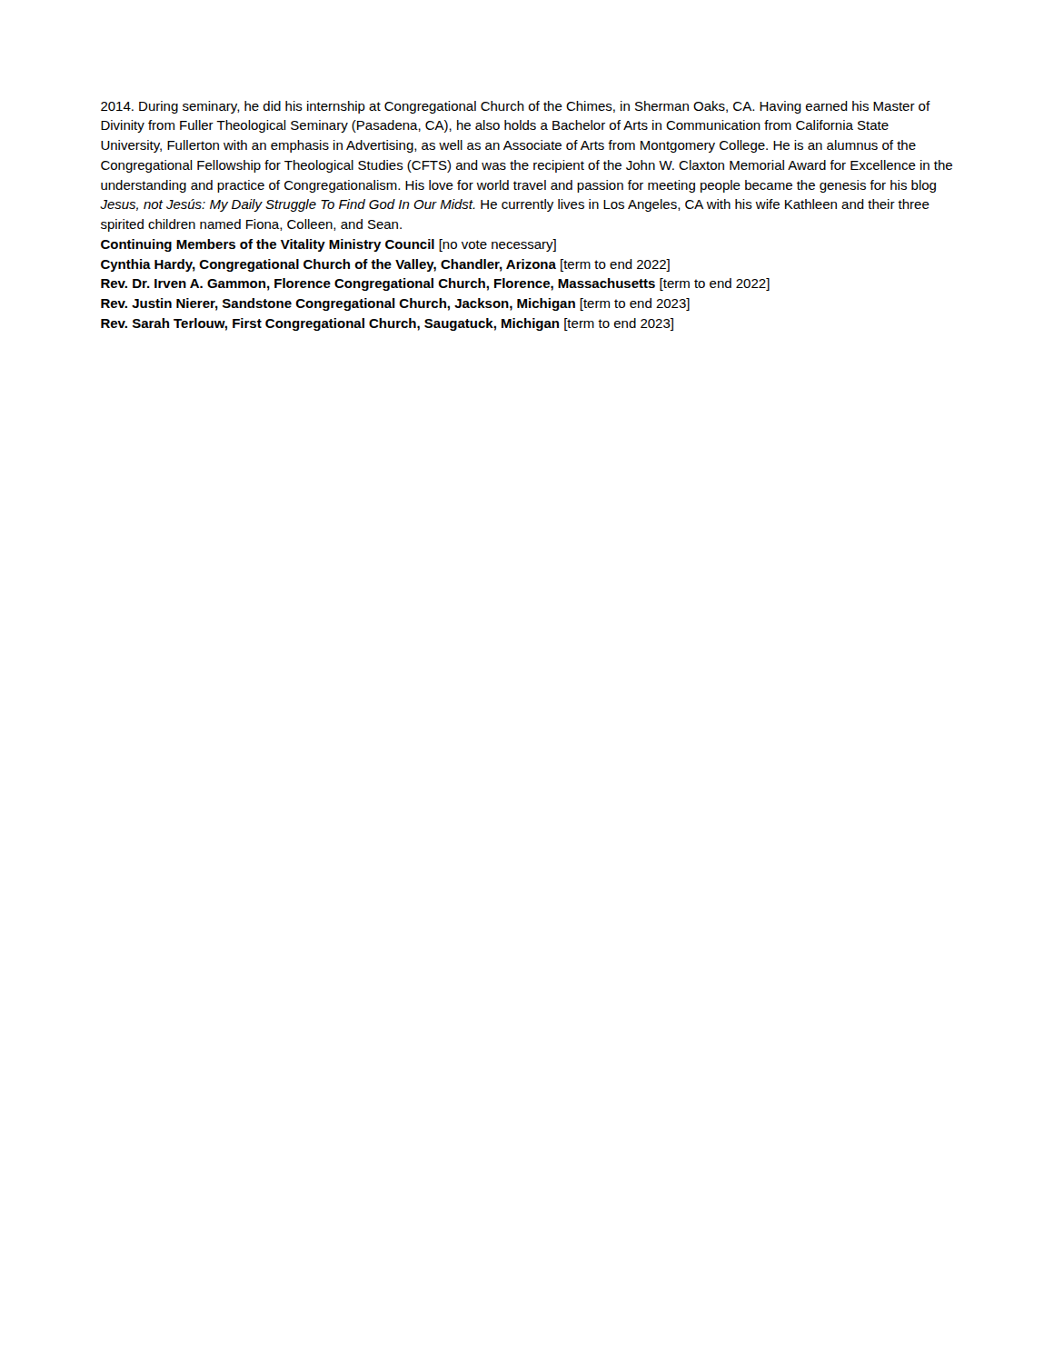2014. During seminary, he did his internship at Congregational Church of the Chimes, in Sherman Oaks, CA. Having earned his Master of Divinity from Fuller Theological Seminary (Pasadena, CA), he also holds a Bachelor of Arts in Communication from California State University, Fullerton with an emphasis in Advertising, as well as an Associate of Arts from Montgomery College. He is an alumnus of the Congregational Fellowship for Theological Studies (CFTS) and was the recipient of the John W. Claxton Memorial Award for Excellence in the understanding and practice of Congregationalism. His love for world travel and passion for meeting people became the genesis for his blog Jesus, not Jesús: My Daily Struggle To Find God In Our Midst. He currently lives in Los Angeles, CA with his wife Kathleen and their three spirited children named Fiona, Colleen, and Sean.
Continuing Members of the Vitality Ministry Council [no vote necessary]
Cynthia Hardy, Congregational Church of the Valley, Chandler, Arizona [term to end 2022]
Rev. Dr. Irven A. Gammon, Florence Congregational Church, Florence, Massachusetts [term to end 2022]
Rev. Justin Nierer, Sandstone Congregational Church, Jackson, Michigan [term to end 2023]
Rev. Sarah Terlouw, First Congregational Church, Saugatuck, Michigan [term to end 2023]